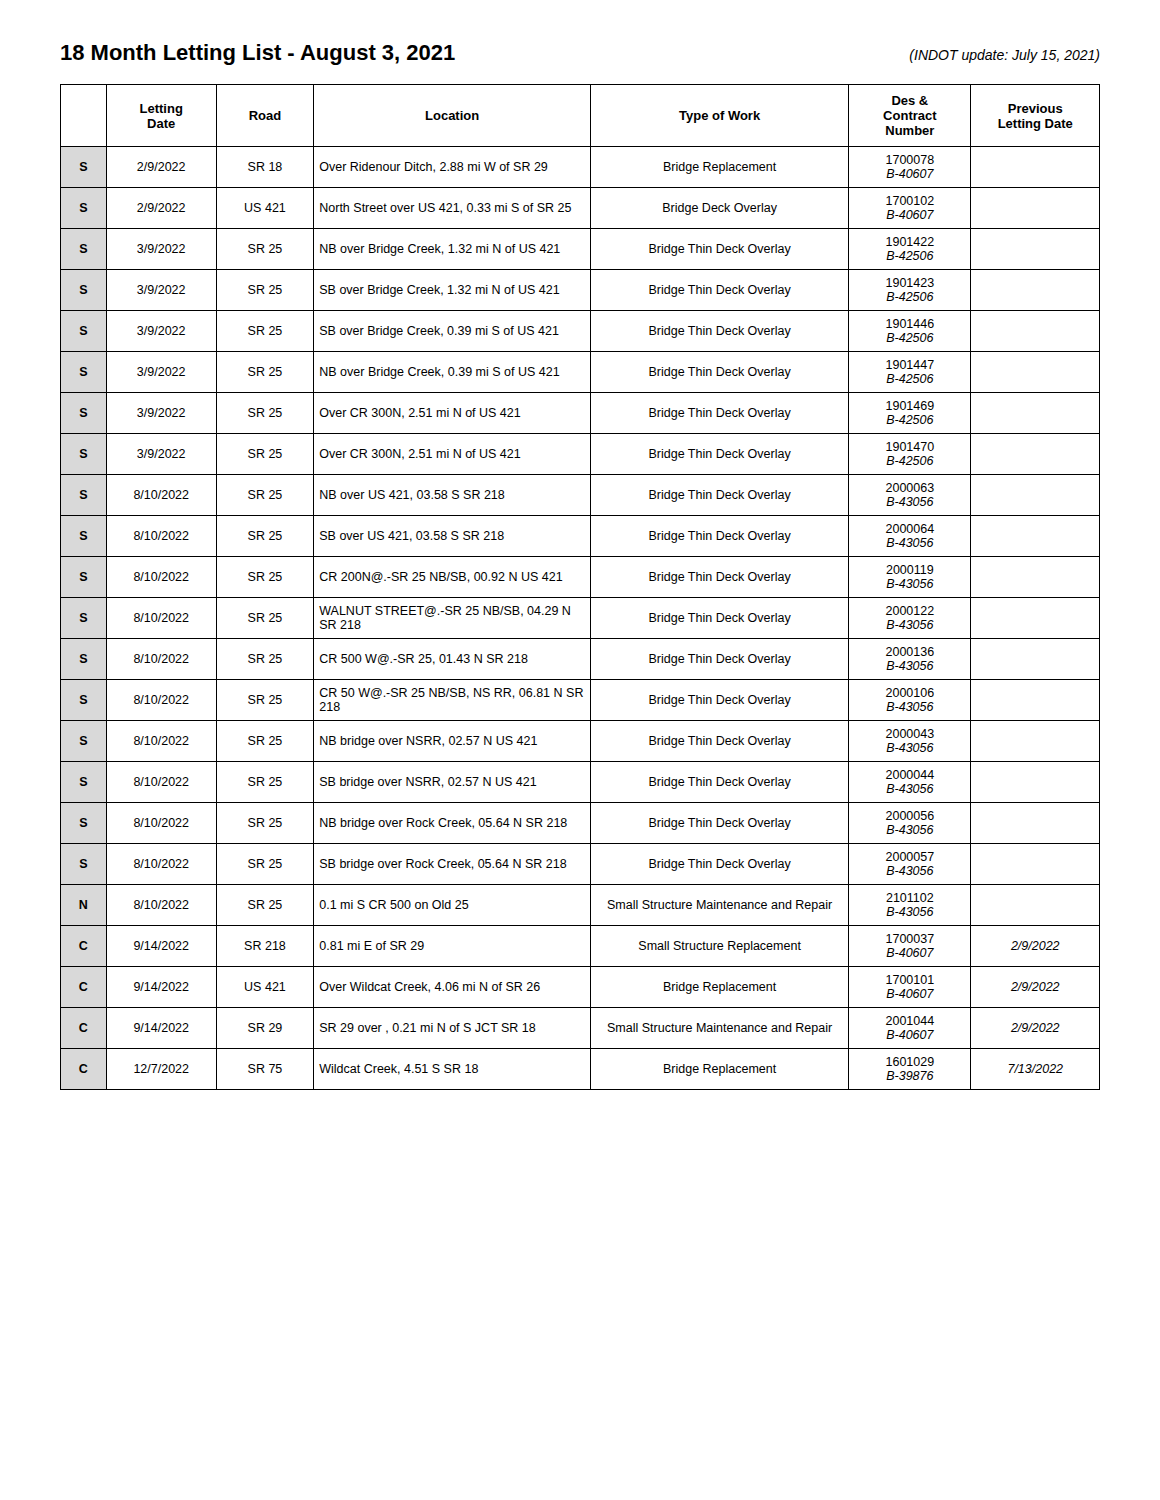18 Month Letting List - August 3, 2021
(INDOT update: July 15, 2021)
| | Letting Date | Road | Location | Type of Work | Des & Contract Number | Previous Letting Date |
| --- | --- | --- | --- | --- | --- | --- |
| S | 2/9/2022 | SR 18 | Over Ridenour Ditch, 2.88 mi W of SR 29 | Bridge Replacement | 1700078 B-40607 | |
| S | 2/9/2022 | US 421 | North Street over US 421, 0.33 mi S of SR 25 | Bridge Deck Overlay | 1700102 B-40607 | |
| S | 3/9/2022 | SR 25 | NB over Bridge Creek, 1.32 mi N of US 421 | Bridge Thin Deck Overlay | 1901422 B-42506 | |
| S | 3/9/2022 | SR 25 | SB over Bridge Creek, 1.32 mi N of US 421 | Bridge Thin Deck Overlay | 1901423 B-42506 | |
| S | 3/9/2022 | SR 25 | SB over Bridge Creek, 0.39 mi S of US 421 | Bridge Thin Deck Overlay | 1901446 B-42506 | |
| S | 3/9/2022 | SR 25 | NB over Bridge Creek, 0.39 mi S of US 421 | Bridge Thin Deck Overlay | 1901447 B-42506 | |
| S | 3/9/2022 | SR 25 | Over CR 300N, 2.51 mi N of US 421 | Bridge Thin Deck Overlay | 1901469 B-42506 | |
| S | 3/9/2022 | SR 25 | Over CR 300N, 2.51 mi N of US 421 | Bridge Thin Deck Overlay | 1901470 B-42506 | |
| S | 8/10/2022 | SR 25 | NB over US 421, 03.58 S SR 218 | Bridge Thin Deck Overlay | 2000063 B-43056 | |
| S | 8/10/2022 | SR 25 | SB over US 421, 03.58 S SR 218 | Bridge Thin Deck Overlay | 2000064 B-43056 | |
| S | 8/10/2022 | SR 25 | CR 200N@.-SR 25 NB/SB, 00.92 N US 421 | Bridge Thin Deck Overlay | 2000119 B-43056 | |
| S | 8/10/2022 | SR 25 | WALNUT STREET@.-SR 25 NB/SB, 04.29 N SR 218 | Bridge Thin Deck Overlay | 2000122 B-43056 | |
| S | 8/10/2022 | SR 25 | CR 500 W@.-SR 25, 01.43 N SR 218 | Bridge Thin Deck Overlay | 2000136 B-43056 | |
| S | 8/10/2022 | SR 25 | CR 50 W@.-SR 25 NB/SB, NS RR, 06.81 N SR 218 | Bridge Thin Deck Overlay | 2000106 B-43056 | |
| S | 8/10/2022 | SR 25 | NB bridge over NSRR, 02.57 N US 421 | Bridge Thin Deck Overlay | 2000043 B-43056 | |
| S | 8/10/2022 | SR 25 | SB bridge over NSRR, 02.57 N US 421 | Bridge Thin Deck Overlay | 2000044 B-43056 | |
| S | 8/10/2022 | SR 25 | NB bridge over Rock Creek, 05.64 N SR 218 | Bridge Thin Deck Overlay | 2000056 B-43056 | |
| S | 8/10/2022 | SR 25 | SB bridge over Rock Creek, 05.64 N SR 218 | Bridge Thin Deck Overlay | 2000057 B-43056 | |
| N | 8/10/2022 | SR 25 | 0.1 mi S CR 500 on Old 25 | Small Structure Maintenance and Repair | 2101102 B-43056 | |
| C | 9/14/2022 | SR 218 | 0.81 mi E of SR 29 | Small Structure Replacement | 1700037 B-40607 | 2/9/2022 |
| C | 9/14/2022 | US 421 | Over Wildcat Creek, 4.06 mi N of SR 26 | Bridge Replacement | 1700101 B-40607 | 2/9/2022 |
| C | 9/14/2022 | SR 29 | SR 29 over , 0.21 mi N of S JCT SR 18 | Small Structure Maintenance and Repair | 2001044 B-40607 | 2/9/2022 |
| C | 12/7/2022 | SR 75 | Wildcat Creek, 4.51 S SR 18 | Bridge Replacement | 1601029 B-39876 | 7/13/2022 |